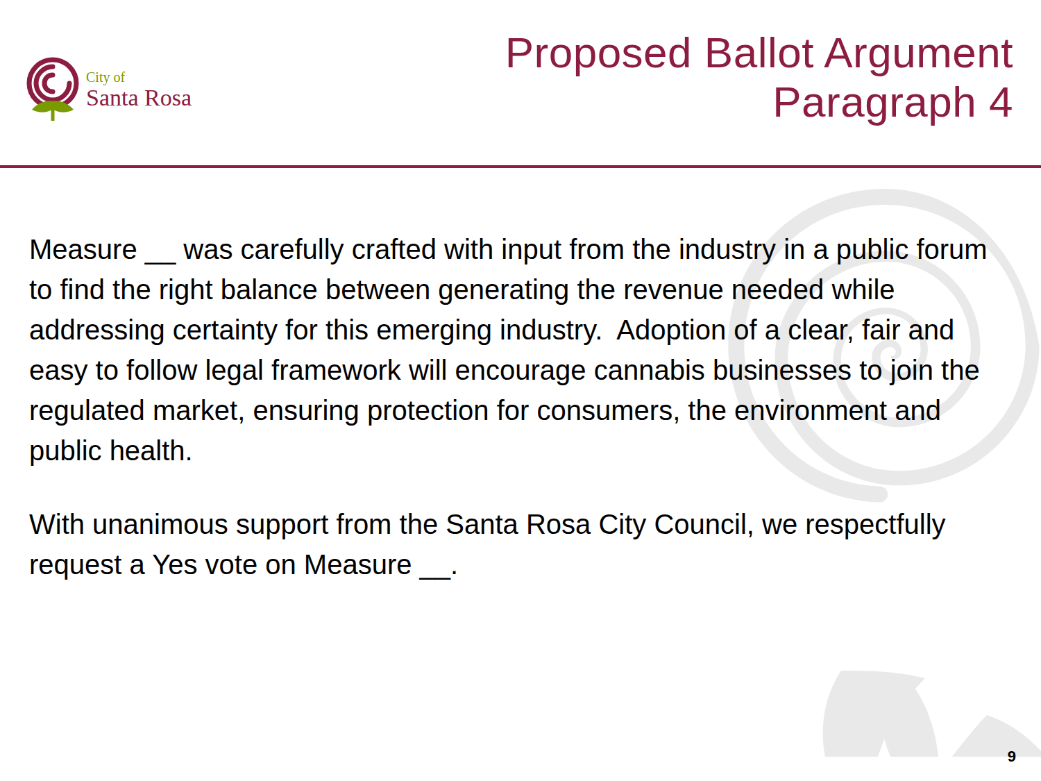City of Santa Rosa
Proposed Ballot Argument
Paragraph 4
Measure __ was carefully crafted with input from the industry in a public forum to find the right balance between generating the revenue needed while addressing certainty for this emerging industry. Adoption of a clear, fair and easy to follow legal framework will encourage cannabis businesses to join the regulated market, ensuring protection for consumers, the environment and public health.
With unanimous support from the Santa Rosa City Council, we respectfully request a Yes vote on Measure __.
9